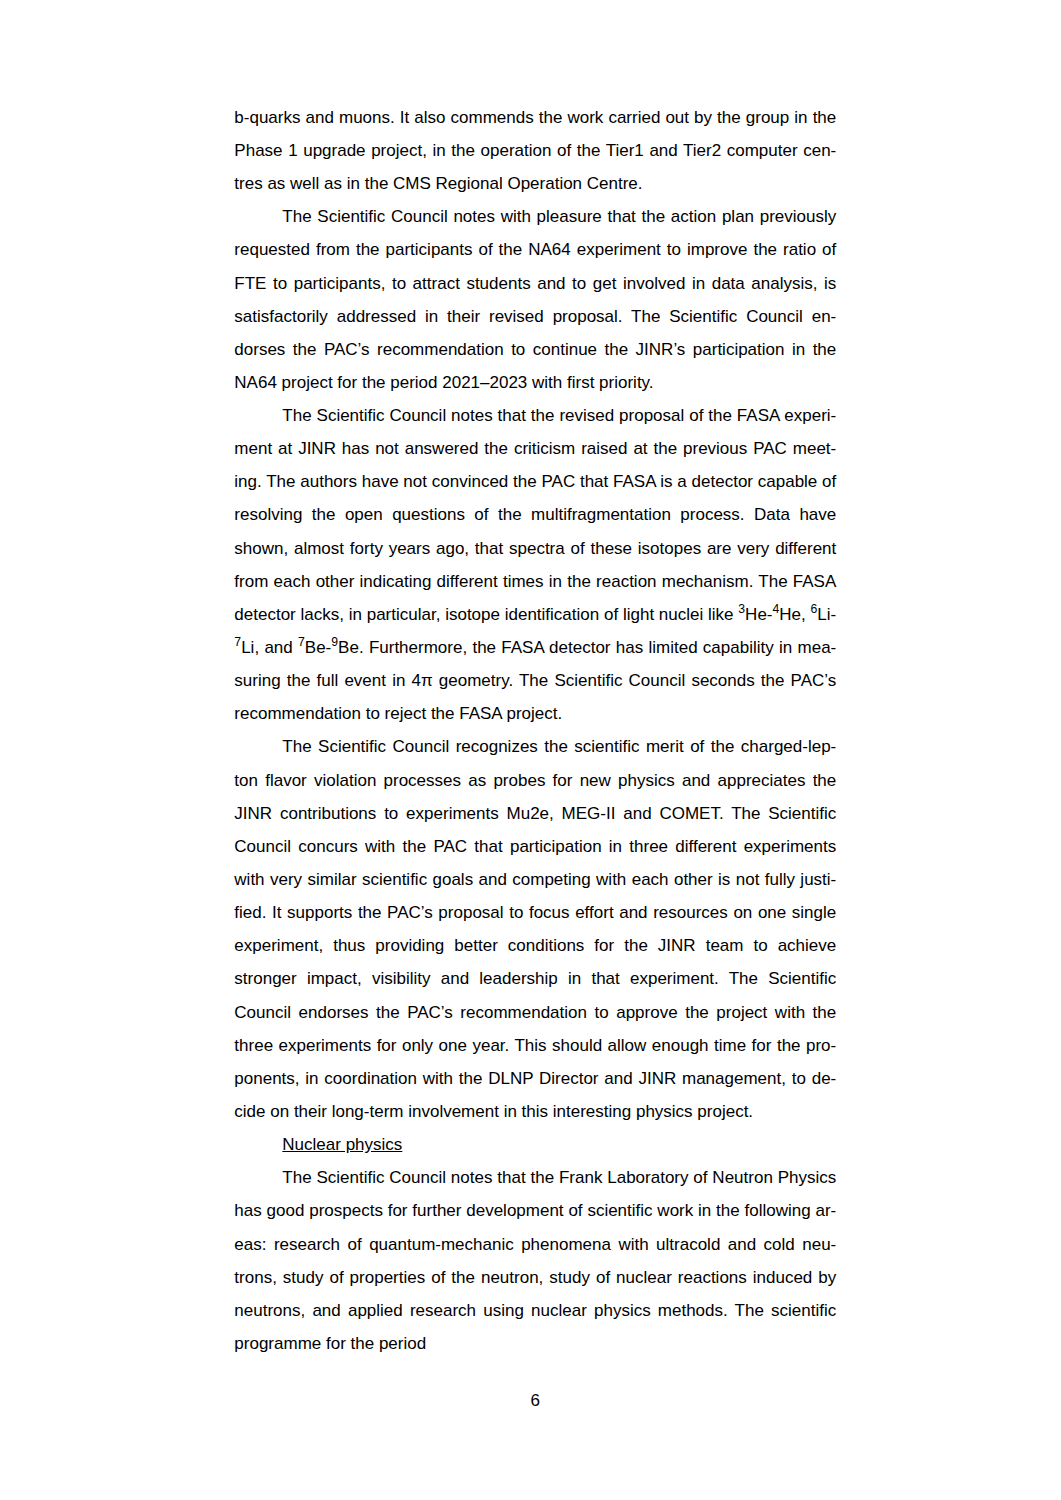b-quarks and muons. It also commends the work carried out by the group in the Phase 1 upgrade project, in the operation of the Tier1 and Tier2 computer centres as well as in the CMS Regional Operation Centre.
The Scientific Council notes with pleasure that the action plan previously requested from the participants of the NA64 experiment to improve the ratio of FTE to participants, to attract students and to get involved in data analysis, is satisfactorily addressed in their revised proposal. The Scientific Council endorses the PAC’s recommendation to continue the JINR’s participation in the NA64 project for the period 2021–2023 with first priority.
The Scientific Council notes that the revised proposal of the FASA experiment at JINR has not answered the criticism raised at the previous PAC meeting. The authors have not convinced the PAC that FASA is a detector capable of resolving the open questions of the multifragmentation process. Data have shown, almost forty years ago, that spectra of these isotopes are very different from each other indicating different times in the reaction mechanism. The FASA detector lacks, in particular, isotope identification of light nuclei like 3He-4He, 6Li-7Li, and 7Be-9Be. Furthermore, the FASA detector has limited capability in measuring the full event in 4π geometry. The Scientific Council seconds the PAC’s recommendation to reject the FASA project.
The Scientific Council recognizes the scientific merit of the charged-lepton flavor violation processes as probes for new physics and appreciates the JINR contributions to experiments Mu2e, MEG-II and COMET. The Scientific Council concurs with the PAC that participation in three different experiments with very similar scientific goals and competing with each other is not fully justified. It supports the PAC’s proposal to focus effort and resources on one single experiment, thus providing better conditions for the JINR team to achieve stronger impact, visibility and leadership in that experiment. The Scientific Council endorses the PAC’s recommendation to approve the project with the three experiments for only one year. This should allow enough time for the proponents, in coordination with the DLNP Director and JINR management, to decide on their long-term involvement in this interesting physics project.
Nuclear physics
The Scientific Council notes that the Frank Laboratory of Neutron Physics has good prospects for further development of scientific work in the following areas: research of quantum-mechanic phenomena with ultracold and cold neutrons, study of properties of the neutron, study of nuclear reactions induced by neutrons, and applied research using nuclear physics methods. The scientific programme for the period
6